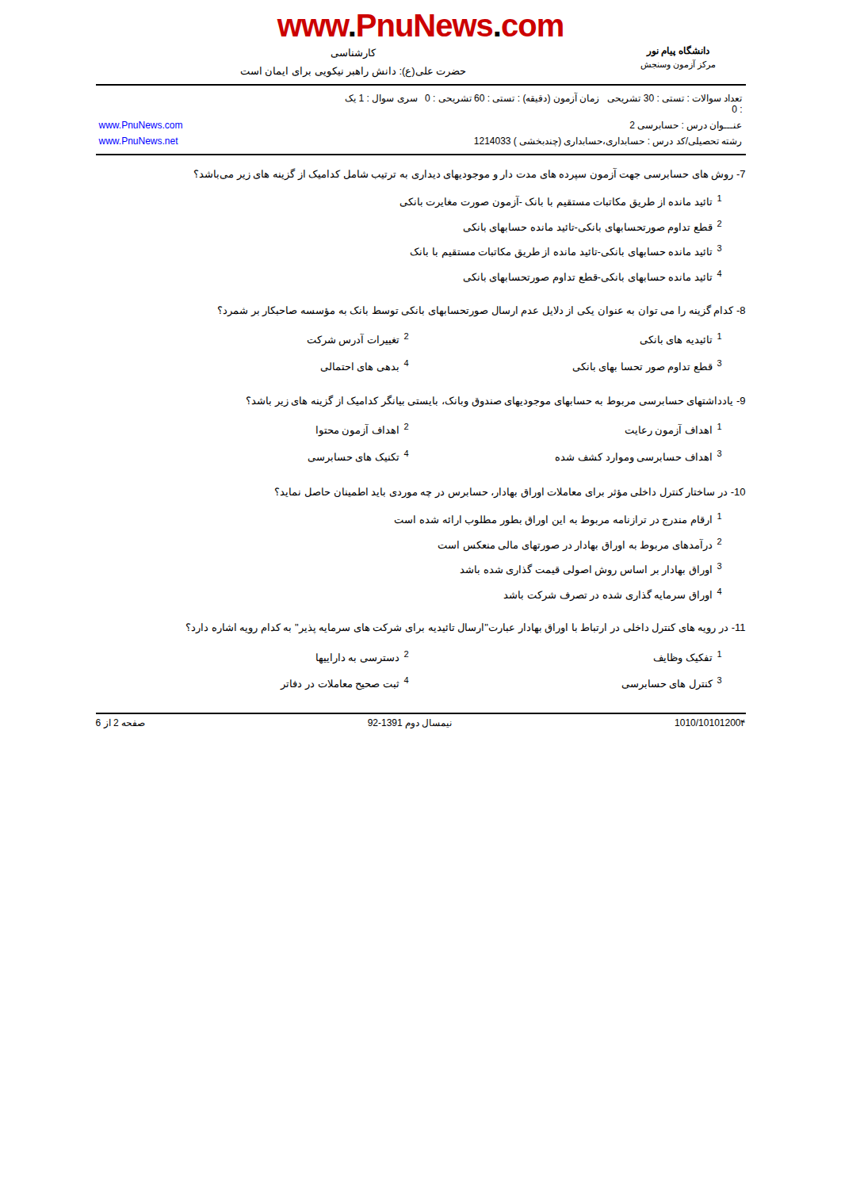www. PnuNews. com
دانشگاه پیام نور
مرکز آزمون وسنجش
کارشناسی
حضرت علی(ع): دانش راهبر نیکویی برای ایمان است
| تعداد سوالات : تستی : 30 تشریحی : 0 | زمان آزمون (دقیقه) : تستی : 60 تشریحی : 0 | سری سوال : 1 یک | |
| عنـــوان درس : حسابرسی 2 | www.PnuNews.com |
| رشته تحصیلی/کد درس : حسابداری،حسابداری (چندبخشی ) 1214033 | www.PnuNews.net |
7- روش های حسابرسی جهت آزمون سپرده های مدت دار و موجودیهای دیداری به ترتیب شامل کدامیک از گزینه های زیر می‌باشد؟
1 تائید مانده از طریق مکاتبات مستقیم با بانک -آزمون صورت مغایرت بانکی
2 قطع تداوم صورتحسابهای بانکی-تائید مانده حسابهای بانکی
3 تائید مانده حسابهای بانکی-تائید مانده از طریق مکاتبات مستقیم با بانک
4 تائید مانده حسابهای بانکی-قطع تداوم صورتحسابهای بانکی
8- کدام گزینه را می توان به عنوان یکی از دلایل عدم ارسال صورتحسابهای بانکی توسط بانک به مؤسسه صاحبکار بر شمرد؟
1 تائیدیه های بانکی
2 تغییرات آدرس شرکت
3 قطع تداوم صور تحسا بهای بانکی
4 بدهی های احتمالی
9- یادداشتهای حسابرسی مربوط به حسابهای موجودیهای صندوق وبانک، بایستی بیانگر کدامیک از گزینه های زیر باشد؟
1 اهداف آزمون رعایت
2 اهداف آزمون محتوا
3 اهداف حسابرسی وموارد کشف شده
4 تکنیک های حسابرسی
10- در ساختار کنترل داخلی مؤثر برای معاملات اوراق بهادار، حسابرس در چه موردی باید اطمینان حاصل نماید؟
1 ارقام مندرج در ترازنامه مربوط به این اوراق بطور مطلوب ارائه شده است
2 درآمدهای مربوط به اوراق بهادار در صورتهای مالی منعکس است
3 اوراق بهادار بر اساس روش اصولی قیمت گذاری شده باشد
4 اوراق سرمایه گذاری شده در تصرف شرکت باشد
11- در رویه های کنترل داخلی در ارتباط با اوراق بهادار عبارت"ارسال تائیدیه برای شرکت های سرمایه پذیر" به کدام رویه اشاره دارد؟
1 تفکیک وظایف
2 دسترسی به داراییها
3 کنترل های حسابرسی
4 ثبت صحیح معاملات در دفاتر
1010/10101200۴
نیمسال دوم 1391-92
صفحه 2 از 6